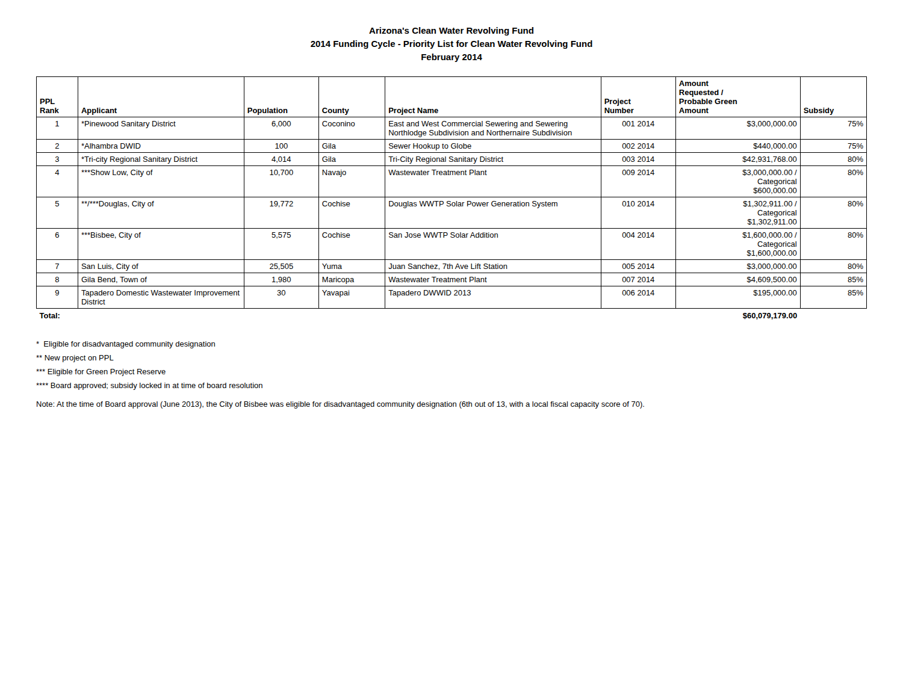Arizona's Clean Water Revolving Fund
2014 Funding Cycle - Priority List for Clean Water Revolving Fund
February 2014
| PPL Rank | Applicant | Population | County | Project Name | Project Number | Amount Requested / Probable Green Amount | Subsidy |
| --- | --- | --- | --- | --- | --- | --- | --- |
| 1 | *Pinewood Sanitary District | 6,000 | Coconino | East and West Commercial Sewering and Sewering Northlodge Subdivision and Northernaire Subdivision | 001 2014 | $3,000,000.00 | 75% |
| 2 | *Alhambra DWID | 100 | Gila | Sewer Hookup to Globe | 002 2014 | $440,000.00 | 75% |
| 3 | *Tri-city Regional Sanitary District | 4,014 | Gila | Tri-City Regional Sanitary District | 003 2014 | $42,931,768.00 | 80% |
| 4 | ***Show Low, City of | 10,700 | Navajo | Wastewater Treatment Plant | 009 2014 | $3,000,000.00 / Categorical $600,000.00 | 80% |
| 5 | **/***Douglas, City of | 19,772 | Cochise | Douglas WWTP Solar Power Generation System | 010 2014 | $1,302,911.00 / Categorical $1,302,911.00 | 80% |
| 6 | ***Bisbee, City of | 5,575 | Cochise | San Jose WWTP Solar Addition | 004 2014 | $1,600,000.00 / Categorical $1,600,000.00 | 80% |
| 7 | San Luis, City of | 25,505 | Yuma | Juan Sanchez, 7th Ave Lift Station | 005 2014 | $3,000,000.00 | 80% |
| 8 | Gila Bend, Town of | 1,980 | Maricopa | Wastewater Treatment Plant | 007 2014 | $4,609,500.00 | 85% |
| 9 | Tapadero Domestic Wastewater Improvement District | 30 | Yavapai | Tapadero DWWID 2013 | 006 2014 | $195,000.00 | 85% |
| Total: | | $60,079,179.00 | |
* Eligible for disadvantaged community designation
** New project on PPL
*** Eligible for Green Project Reserve
**** Board approved; subsidy locked in at time of board resolution
Note: At the time of Board approval (June 2013), the City of Bisbee was eligible for disadvantaged community designation (6th out of 13, with a local fiscal capacity score of 70).